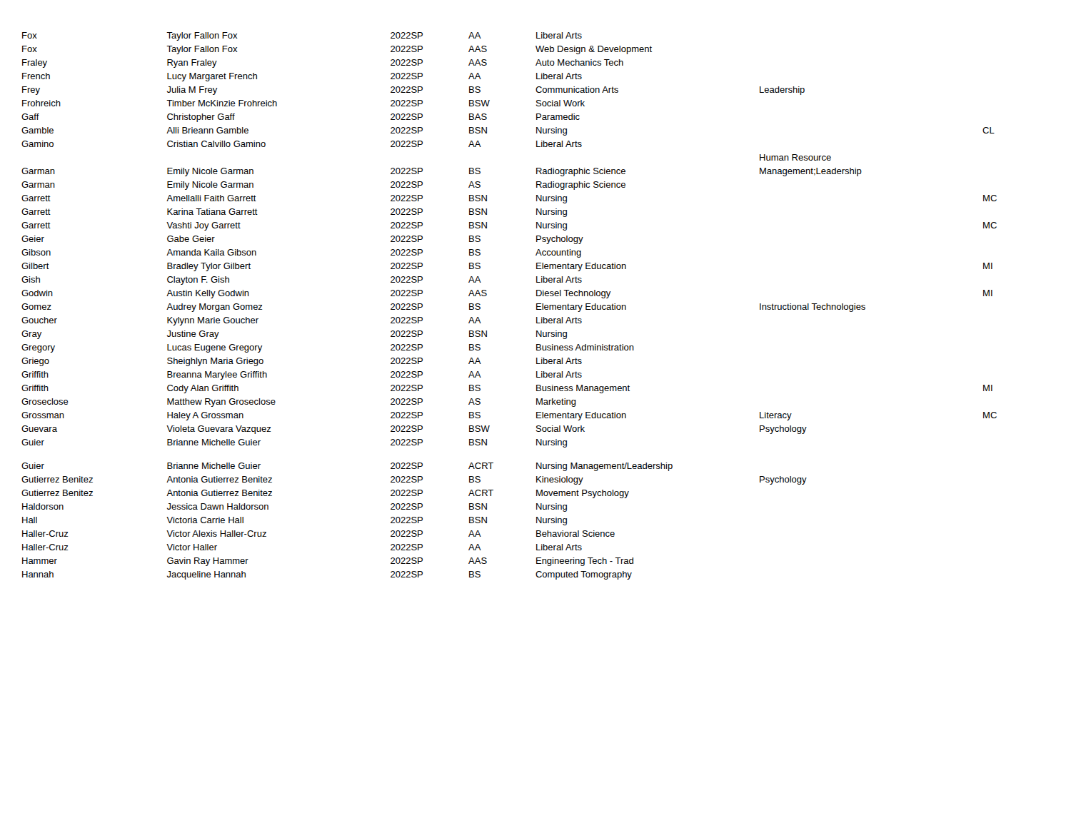| Fox | Taylor Fallon Fox | 2022SP | AA | Liberal Arts | | |
| Fox | Taylor Fallon Fox | 2022SP | AAS | Web Design & Development | | |
| Fraley | Ryan Fraley | 2022SP | AAS | Auto Mechanics Tech | | |
| French | Lucy Margaret French | 2022SP | AA | Liberal Arts | | |
| Frey | Julia M Frey | 2022SP | BS | Communication Arts | Leadership | |
| Frohreich | Timber McKinzie Frohreich | 2022SP | BSW | Social Work | | |
| Gaff | Christopher Gaff | 2022SP | BAS | Paramedic | | |
| Gamble | Alli Brieann Gamble | 2022SP | BSN | Nursing | | CL |
| Gamino | Cristian Calvillo Gamino | 2022SP | AA | Liberal Arts | | |
| | | | | | Human Resource | |
| Garman | Emily Nicole Garman | 2022SP | BS | Radiographic Science | Management;Leadership | |
| Garman | Emily Nicole Garman | 2022SP | AS | Radiographic Science | | |
| Garrett | Amellalli Faith Garrett | 2022SP | BSN | Nursing | | MC |
| Garrett | Karina Tatiana Garrett | 2022SP | BSN | Nursing | | |
| Garrett | Vashti Joy Garrett | 2022SP | BSN | Nursing | | MC |
| Geier | Gabe Geier | 2022SP | BS | Psychology | | |
| Gibson | Amanda Kaila Gibson | 2022SP | BS | Accounting | | |
| Gilbert | Bradley Tylor Gilbert | 2022SP | BS | Elementary Education | | MI |
| Gish | Clayton F. Gish | 2022SP | AA | Liberal Arts | | |
| Godwin | Austin Kelly Godwin | 2022SP | AAS | Diesel Technology | | MI |
| Gomez | Audrey Morgan Gomez | 2022SP | BS | Elementary Education | Instructional Technologies | |
| Goucher | Kylynn Marie Goucher | 2022SP | AA | Liberal Arts | | |
| Gray | Justine Gray | 2022SP | BSN | Nursing | | |
| Gregory | Lucas Eugene Gregory | 2022SP | BS | Business Administration | | |
| Griego | Sheighlyn Maria Griego | 2022SP | AA | Liberal Arts | | |
| Griffith | Breanna Marylee Griffith | 2022SP | AA | Liberal Arts | | |
| Griffith | Cody Alan Griffith | 2022SP | BS | Business Management | | MI |
| Groseclose | Matthew Ryan Groseclose | 2022SP | AS | Marketing | | |
| Grossman | Haley A Grossman | 2022SP | BS | Elementary Education | Literacy | MC |
| Guevara | Violeta Guevara Vazquez | 2022SP | BSW | Social Work | Psychology | |
| Guier | Brianne Michelle Guier | 2022SP | BSN | Nursing | | |
| Guier | Brianne Michelle Guier | 2022SP | ACRT | Nursing Management/Leadership | | |
| Gutierrez Benitez | Antonia Gutierrez Benitez | 2022SP | BS | Kinesiology | Psychology | |
| Gutierrez Benitez | Antonia Gutierrez Benitez | 2022SP | ACRT | Movement Psychology | | |
| Haldorson | Jessica Dawn Haldorson | 2022SP | BSN | Nursing | | |
| Hall | Victoria Carrie Hall | 2022SP | BSN | Nursing | | |
| Haller-Cruz | Victor Alexis Haller-Cruz | 2022SP | AA | Behavioral Science | | |
| Haller-Cruz | Victor Haller | 2022SP | AA | Liberal Arts | | |
| Hammer | Gavin Ray Hammer | 2022SP | AAS | Engineering Tech - Trad | | |
| Hannah | Jacqueline Hannah | 2022SP | BS | Computed Tomography | | |